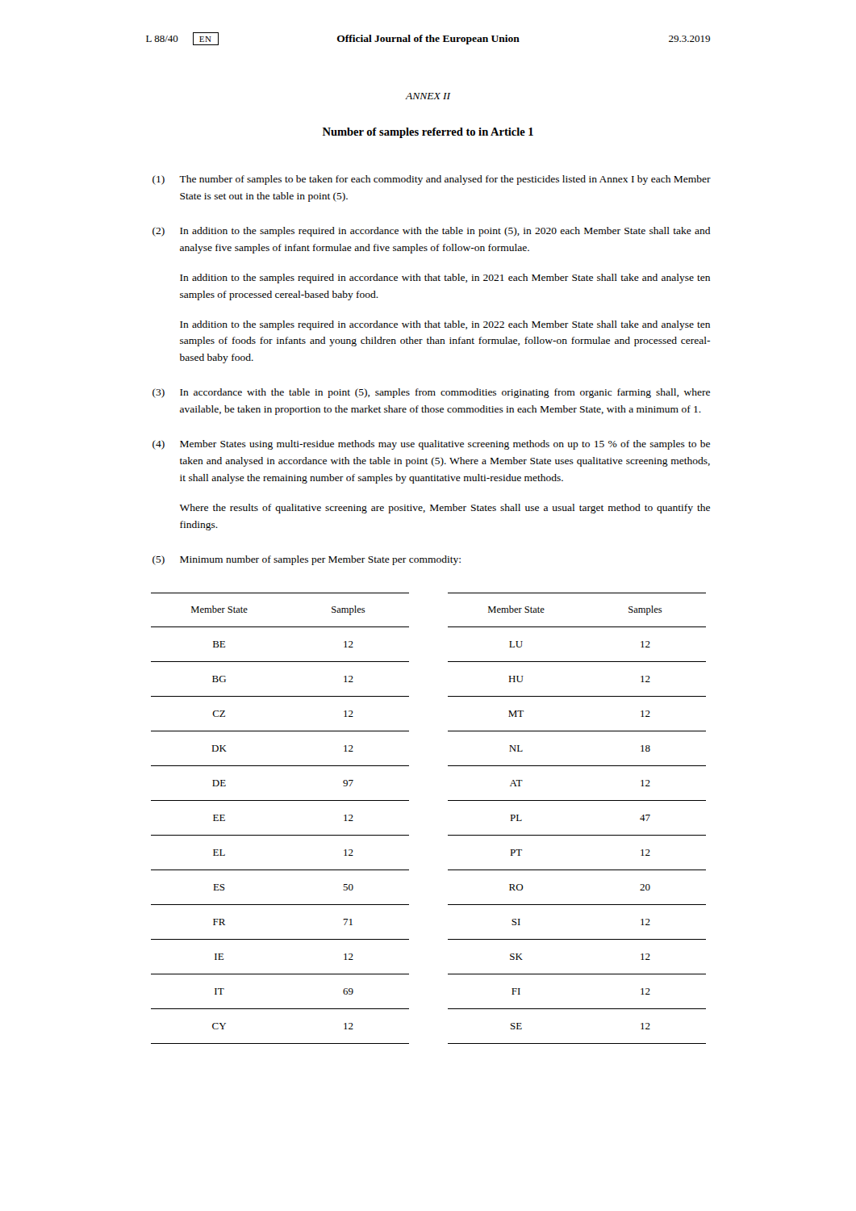L 88/40 EN
Official Journal of the European Union
29.3.2019
ANNEX II
Number of samples referred to in Article 1
The number of samples to be taken for each commodity and analysed for the pesticides listed in Annex I by each Member State is set out in the table in point (5).
In addition to the samples required in accordance with the table in point (5), in 2020 each Member State shall take and analyse five samples of infant formulae and five samples of follow-on formulae.
In addition to the samples required in accordance with that table, in 2021 each Member State shall take and analyse ten samples of processed cereal-based baby food.
In addition to the samples required in accordance with that table, in 2022 each Member State shall take and analyse ten samples of foods for infants and young children other than infant formulae, follow-on formulae and processed cereal-based baby food.
In accordance with the table in point (5), samples from commodities originating from organic farming shall, where available, be taken in proportion to the market share of those commodities in each Member State, with a minimum of 1.
Member States using multi-residue methods may use qualitative screening methods on up to 15 % of the samples to be taken and analysed in accordance with the table in point (5). Where a Member State uses qualitative screening methods, it shall analyse the remaining number of samples by quantitative multi-residue methods.
Where the results of qualitative screening are positive, Member States shall use a usual target method to quantify the findings.
Minimum number of samples per Member State per commodity:
| Member State | Samples |
| --- | --- |
| BE | 12 |
| BG | 12 |
| CZ | 12 |
| DK | 12 |
| DE | 97 |
| EE | 12 |
| EL | 12 |
| ES | 50 |
| FR | 71 |
| IE | 12 |
| IT | 69 |
| CY | 12 |
| Member State | Samples |
| --- | --- |
| LU | 12 |
| HU | 12 |
| MT | 12 |
| NL | 18 |
| AT | 12 |
| PL | 47 |
| PT | 12 |
| RO | 20 |
| SI | 12 |
| SK | 12 |
| FI | 12 |
| SE | 12 |